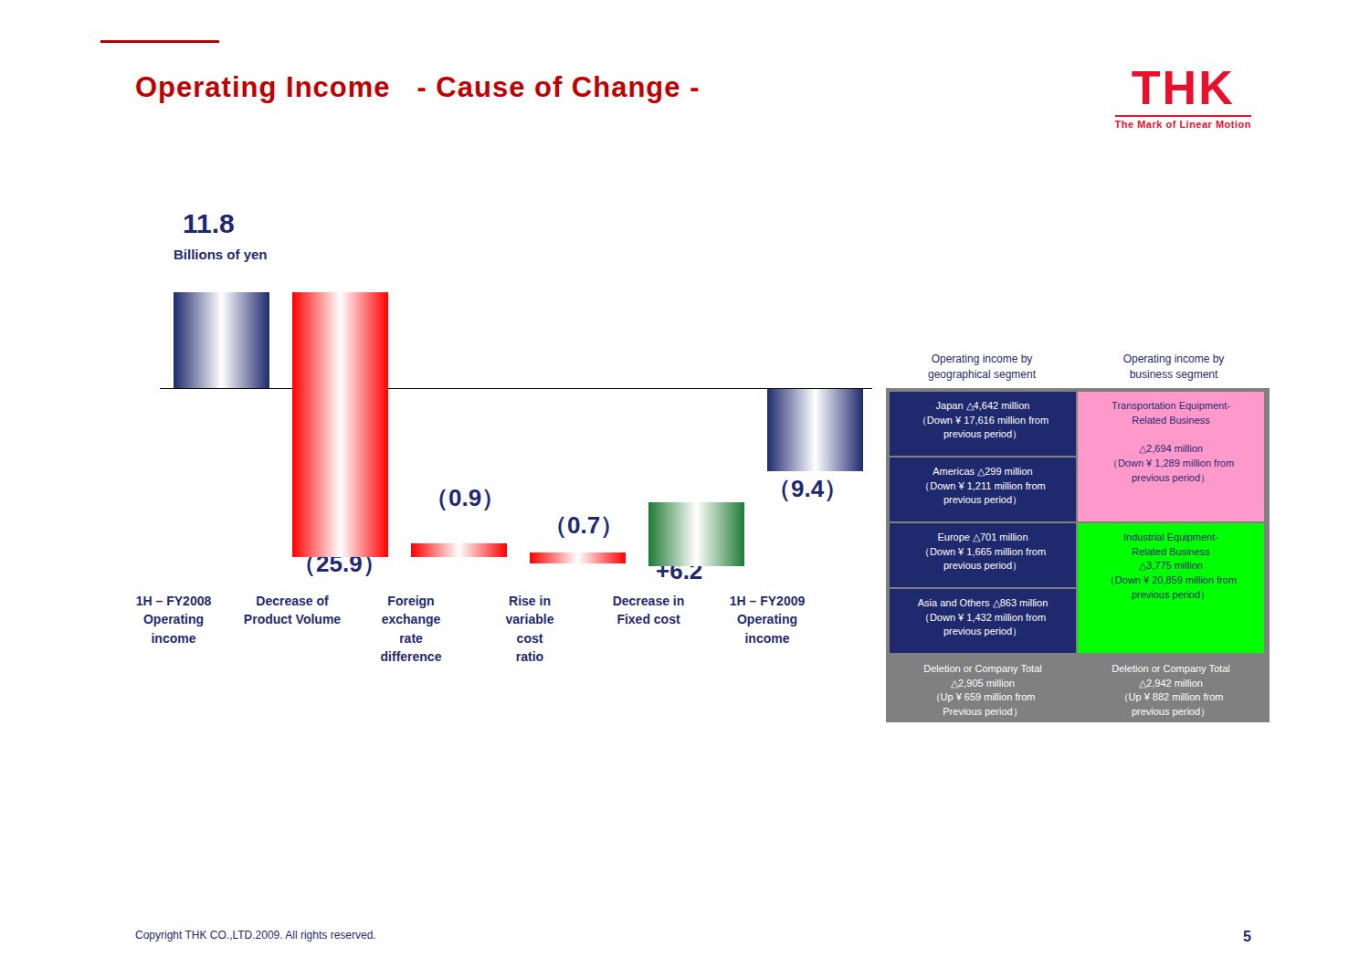Operating Income - Cause of Change -
THK
The Mark of Linear Motion
11.8
Billions of yen
（25.9）
（0.9）
（0.7）
+6.2
（9.4）
1H – FY2008
Operating
income
Decrease of
Product Volume
Foreign
exchange
rate
difference
Rise in
variable
cost
ratio
Decrease in
Fixed cost
1H – FY2009
Operating
income
Operating income by
geographical segment
Operating income by
business segment
Japan △4,642 million
（Down ¥ 17,616 million from
previous period）
Americas △299 million
（Down ¥ 1,211 million from
previous period）
Europe △701 million
（Down ¥ 1,665 million from
previous period）
Asia and Others △863 million
（Down ¥ 1,432 million from
previous period）
Deletion or Company Total
△2,905 million
（Up ¥ 659 million from
Previous period）
Transportation Equipment-
Related Business
△2,694 million
（Down ¥ 1,289 million from
previous period）
Industrial Equipment-
Related Business
△3,775 million
（Down ¥ 20,859 million from
previous period）
Deletion or Company Total
△2,942 million
（Up ¥ 882 million from
previous period）
Copyright THK CO.,LTD.2009. All rights reserved.
5